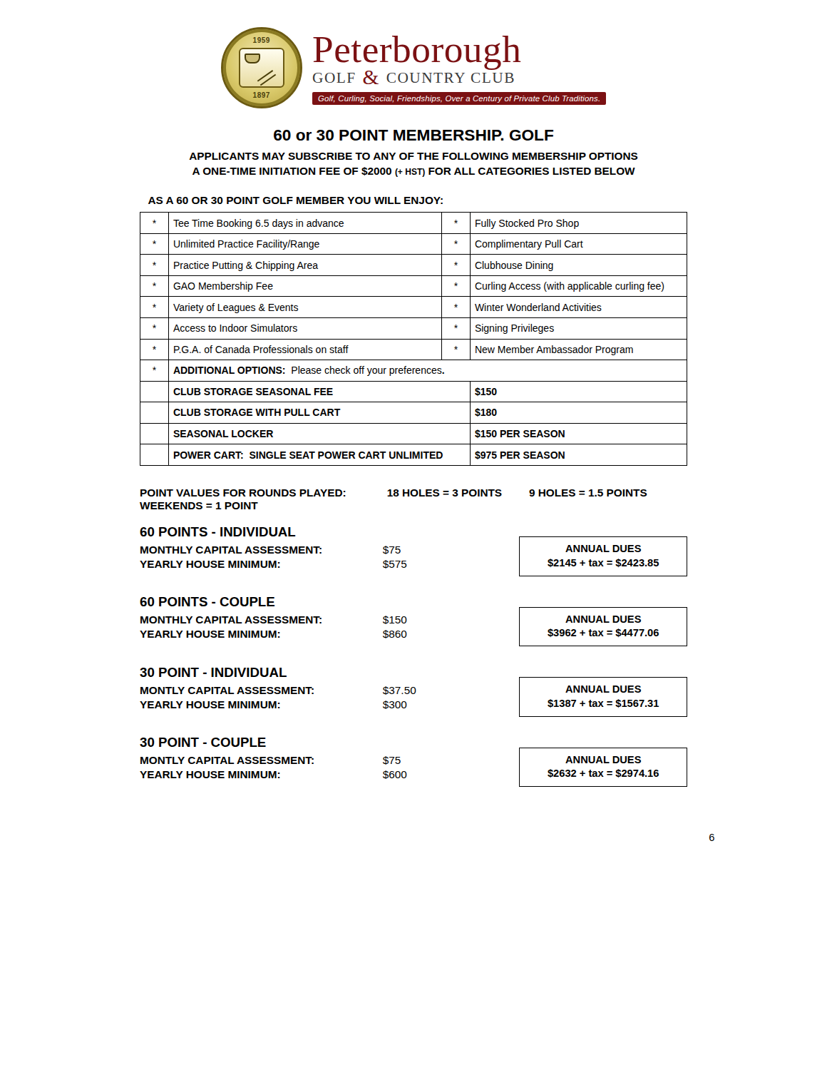1959 1897
Peterborough
GOLF & COUNTRY CLUB
Golf, Curling, Social, Friendships, Over a Century of Private Club Traditions.
60 or 30 POINT MEMBERSHIP. GOLF
APPLICANTS MAY SUBSCRIBE TO ANY OF THE FOLLOWING MEMBERSHIP OPTIONS
A ONE-TIME INITIATION FEE OF $2000 (+ HST) FOR ALL CATEGORIES LISTED BELOW
AS A 60 OR 30 POINT GOLF MEMBER YOU WILL ENJOY:
| * | Tee Time Booking 6.5 days in advance | * | Fully Stocked Pro Shop |
| * | Unlimited Practice Facility/Range | * | Complimentary Pull Cart |
| * | Practice Putting & Chipping Area | * | Clubhouse Dining |
| * | GAO Membership Fee | * | Curling Access (with applicable curling fee) |
| * | Variety of Leagues & Events | * | Winter Wonderland Activities |
| * | Access to Indoor Simulators | * | Signing Privileges |
| * | P.G.A. of Canada Professionals on staff | * | New Member Ambassador Program |
| * | ADDITIONAL OPTIONS: Please check off your preferences . |
| | CLUB STORAGE SEASONAL FEE | $150 |
| | CLUB STORAGE WITH PULL CART | $180 |
| | SEASONAL LOCKER | $150 PER SEASON |
| | POWER CART: SINGLE SEAT POWER CART UNLIMITED | $975 PER SEASON |
POINT VALUES FOR ROUNDS PLAYED: 18 HOLES = 3 POINTS 9 HOLES = 1.5 POINTS WEEKENDS = 1 POINT
60 POINTS - INDIVIDUAL
| MONTHLY CAPITAL ASSESSMENT: | $75 |
| YEARLY HOUSE MINIMUM: | $575 |
ANNUAL DUES
$2145 + tax = $2423.85
60 POINTS - COUPLE
| MONTHLY CAPITAL ASSESSMENT: | $150 |
| YEARLY HOUSE MINIMUM: | $860 |
ANNUAL DUES
$3962 + tax = $4477.06
30 POINT - INDIVIDUAL
| MONTLY CAPITAL ASSESSMENT: | $37.50 |
| YEARLY HOUSE MINIMUM: | $300 |
ANNUAL DUES
$1387 + tax = $1567.31
30 POINT - COUPLE
| MONTLY CAPITAL ASSESSMENT: | $75 |
| YEARLY HOUSE MINIMUM: | $600 |
ANNUAL DUES
$2632 + tax = $2974.16
6